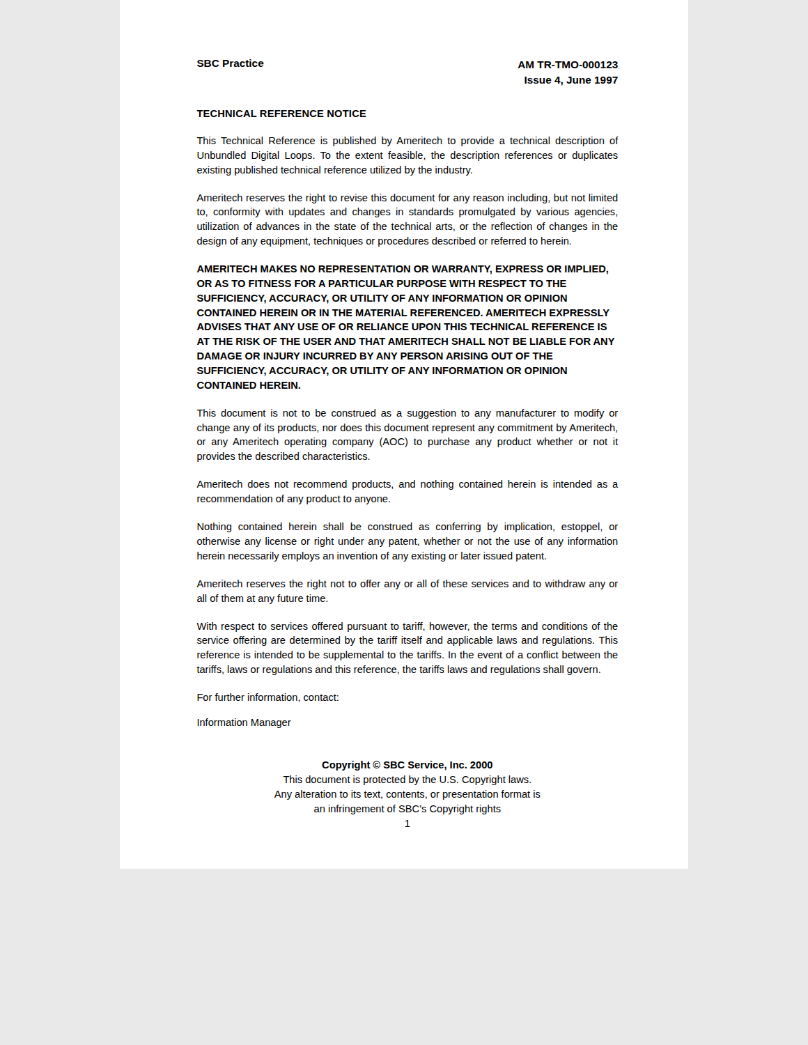SBC Practice
AM TR-TMO-000123
Issue 4, June 1997
TECHNICAL REFERENCE NOTICE
This Technical Reference is published by Ameritech to provide a technical description of Unbundled Digital Loops. To the extent feasible, the description references or duplicates existing published technical reference utilized by the industry.
Ameritech reserves the right to revise this document for any reason including, but not limited to, conformity with updates and changes in standards promulgated by various agencies, utilization of advances in the state of the technical arts, or the reflection of changes in the design of any equipment, techniques or procedures described or referred to herein.
AMERITECH MAKES NO REPRESENTATION OR WARRANTY, EXPRESS OR IMPLIED, OR AS TO FITNESS FOR A PARTICULAR PURPOSE WITH RESPECT TO THE SUFFICIENCY, ACCURACY, OR UTILITY OF ANY INFORMATION OR OPINION CONTAINED HEREIN OR IN THE MATERIAL REFERENCED. AMERITECH EXPRESSLY ADVISES THAT ANY USE OF OR RELIANCE UPON THIS TECHNICAL REFERENCE IS AT THE RISK OF THE USER AND THAT AMERITECH SHALL NOT BE LIABLE FOR ANY DAMAGE OR INJURY INCURRED BY ANY PERSON ARISING OUT OF THE SUFFICIENCY, ACCURACY, OR UTILITY OF ANY INFORMATION OR OPINION CONTAINED HEREIN.
This document is not to be construed as a suggestion to any manufacturer to modify or change any of its products, nor does this document represent any commitment by Ameritech, or any Ameritech operating company (AOC) to purchase any product whether or not it provides the described characteristics.
Ameritech does not recommend products, and nothing contained herein is intended as a recommendation of any product to anyone.
Nothing contained herein shall be construed as conferring by implication, estoppel, or otherwise any license or right under any patent, whether or not the use of any information herein necessarily employs an invention of any existing or later issued patent.
Ameritech reserves the right not to offer any or all of these services and to withdraw any or all of them at any future time.
With respect to services offered pursuant to tariff, however, the terms and conditions of the service offering are determined by the tariff itself and applicable laws and regulations. This reference is intended to be supplemental to the tariffs. In the event of a conflict between the tariffs, laws or regulations and this reference, the tariffs laws and regulations shall govern.
For further information, contact:
Information Manager
Copyright © SBC Service, Inc. 2000
This document is protected by the U.S. Copyright laws.
Any alteration to its text, contents, or presentation format is
an infringement of SBC’s Copyright rights
1